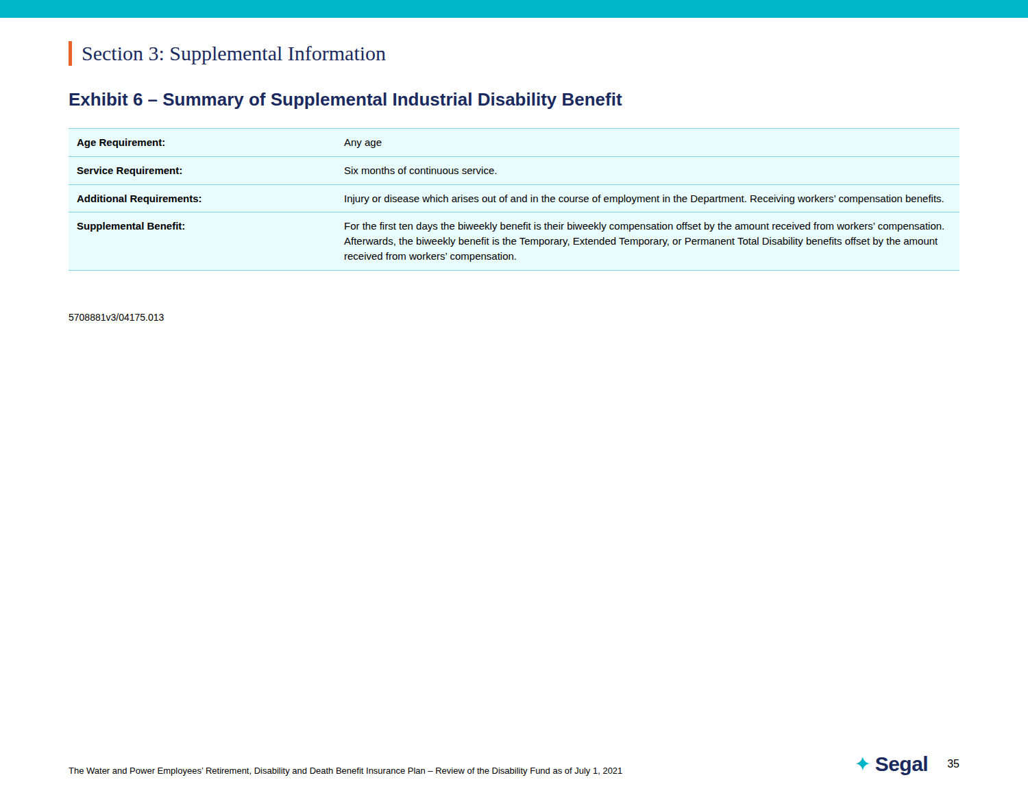Section 3: Supplemental Information
Exhibit 6 – Summary of Supplemental Industrial Disability Benefit
| Age Requirement: | Any age |
| Service Requirement: | Six months of continuous service. |
| Additional Requirements: | Injury or disease which arises out of and in the course of employment in the Department. Receiving workers’ compensation benefits. |
| Supplemental Benefit: | For the first ten days the biweekly benefit is their biweekly compensation offset by the amount received from workers’ compensation. Afterwards, the biweekly benefit is the Temporary, Extended Temporary, or Permanent Total Disability benefits offset by the amount received from workers’ compensation. |
5708881v3/04175.013
The Water and Power Employees’ Retirement, Disability and Death Benefit Insurance Plan – Review of the Disability Fund as of July 1, 2021
✦ Segal
35